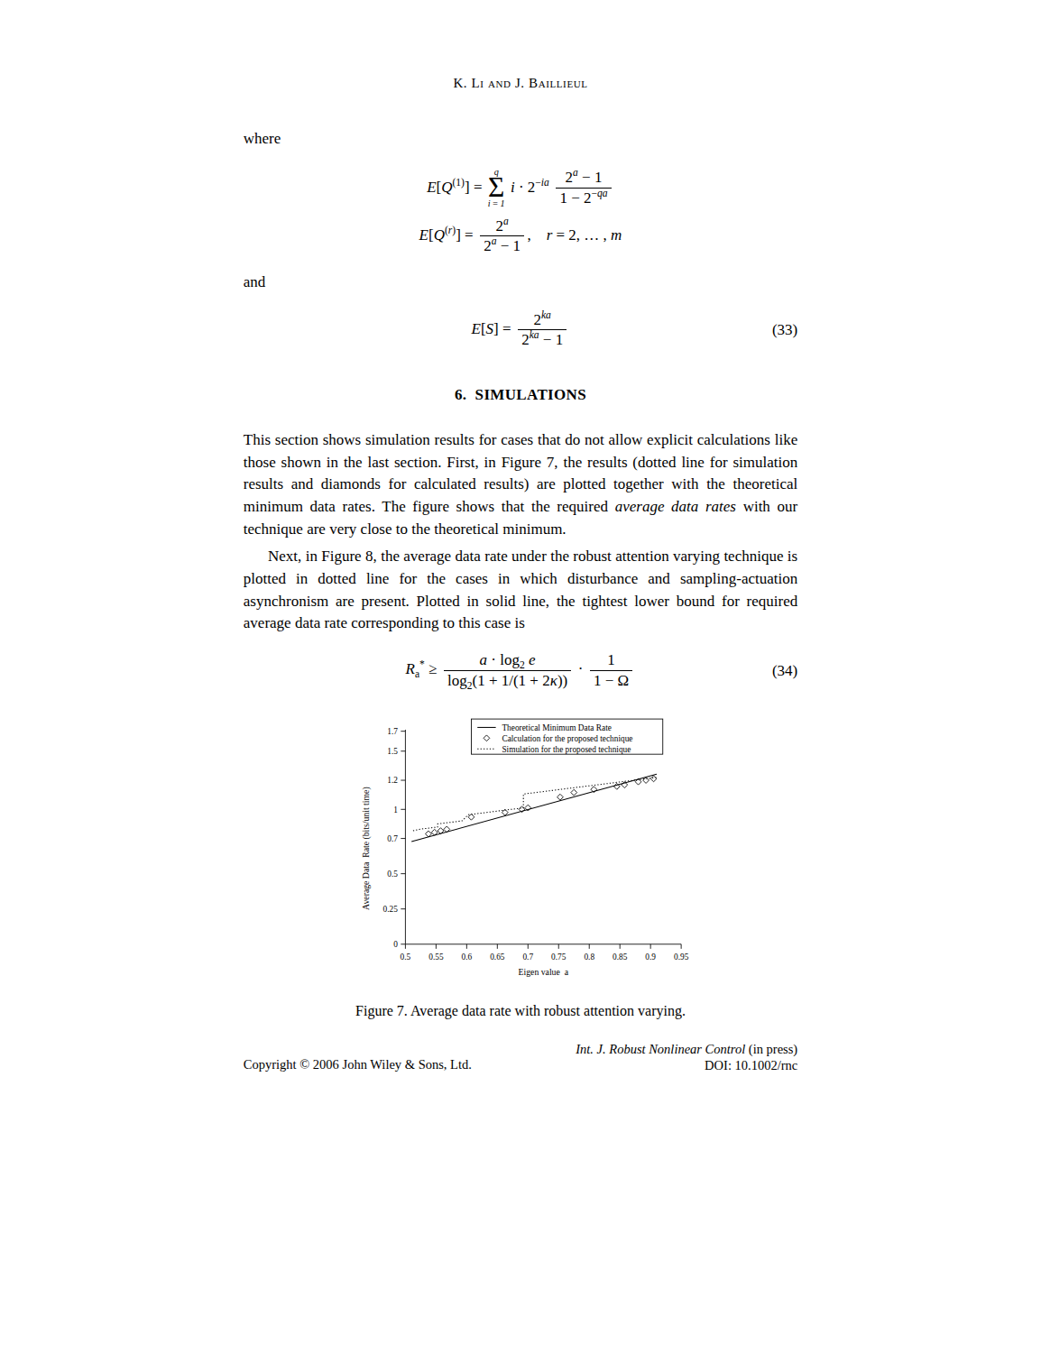K. Li and J. Baillieul
where
E[Q(1)] = qΣi = 1 i · 2−ia 2a − 11 − 2−qa E[Q(r)] = 2a 2a − 1, r = 2, … , m
and
E[S] = 2ka 2ka − 1 (33)
6. SIMULATIONS
This section shows simulation results for cases that do not allow explicit calculations like those shown in the last section. First, in Figure 7, the results (dotted line for simulation results and diamonds for calculated results) are plotted together with the theoretical minimum data rates. The figure shows that the required average data rates with our technique are very close to the theoretical minimum.
Next, in Figure 8, the average data rate under the robust attention varying technique is plotted in dotted line for the cases in which disturbance and sampling-actuation asynchronism are present. Plotted in solid line, the tightest lower bound for required average data rate corresponding to this case is
Ra* ≥ a · log2 e log2(1 + 1/(1 + 2κ)) · 1 1 − Ω (34)
Theoretical Minimum Data Rate Calculation for the proposed technique Simulation for the proposed technique 0 0.25 0.5 0.7 1 1.2 1.5 1.7 0.5 0.55 0.6 0.65 0.7 0.75 0.8 0.85 0.9 0.95 Eigen value a Average Data Rate (bits/unit time)
Figure 7. Average data rate with robust attention varying.
Copyright © 2006 John Wiley & Sons, Ltd.
Int. J. Robust Nonlinear Control (in press)
DOI: 10.1002/rnc